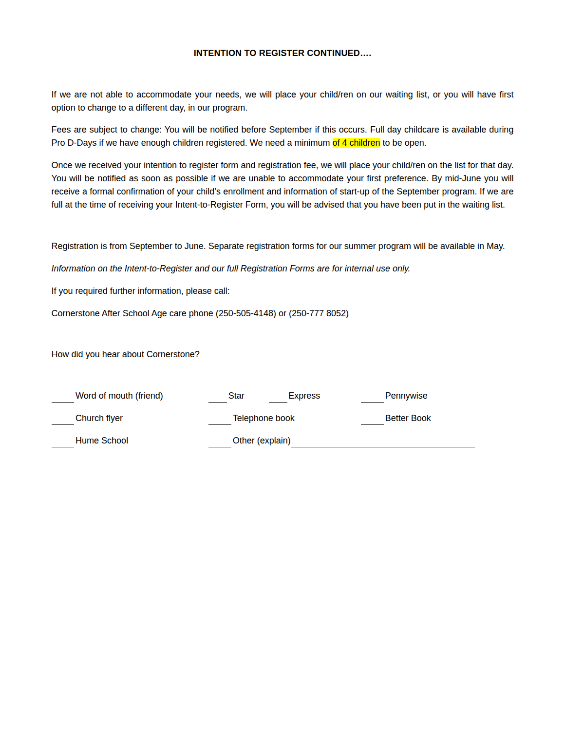INTENTION TO REGISTER CONTINUED….
If we are not able to accommodate your needs, we will place your child/ren on our waiting list, or you will have first option to change to a different day, in our program.
Fees are subject to change: You will be notified before September if this occurs. Full day childcare is available during Pro D-Days if we have enough children registered. We need a minimum of 4 children to be open.
Once we received your intention to register form and registration fee, we will place your child/ren on the list for that day. You will be notified as soon as possible if we are unable to accommodate your first preference. By mid-June you will receive a formal confirmation of your child’s enrollment and information of start-up of the September program. If we are full at the time of receiving your Intent-to-Register Form, you will be advised that you have been put in the waiting list.
Registration is from September to June. Separate registration forms for our summer program will be available in May.
Information on the Intent-to-Register and our full Registration Forms are for internal use only.
If you required further information, please call:
Cornerstone After School Age care phone (250-505-4148) or (250-777 8052)
How did you hear about Cornerstone?
| Word of mouth (friend) | Star Express | Pennywise |
| Church flyer | Telephone book | Better Book |
| Hume School | Other (explain) |